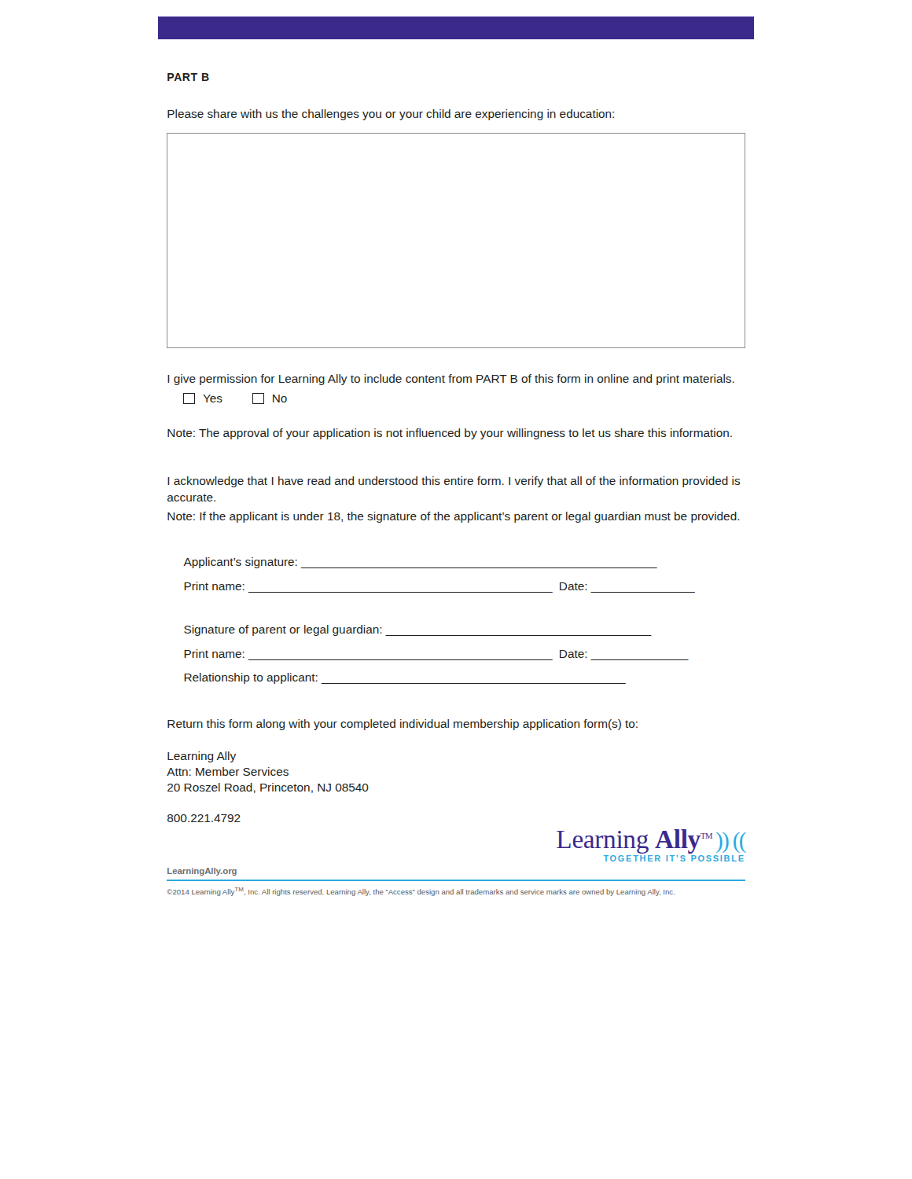PART B
Please share with us the challenges you or your child are experiencing in education:
I give permission for Learning Ally to include content from PART B of this form in online and print materials.
Yes No
Note: The approval of your application is not influenced by your willingness to let us share this information.
I acknowledge that I have read and understood this entire form. I verify that all of the information provided is accurate.
Note: If the applicant is under 18, the signature of the applicant’s parent or legal guardian must be provided.
Applicant’s signature: _______________________________________________________
Print name: _______________________________________________ Date: ________________
Signature of parent or legal guardian: _________________________________________
Print name: _______________________________________________ Date: _______________
Relationship to applicant: _______________________________________________
Return this form along with your completed individual membership application form(s) to:
Learning Ally
Attn: Member Services
20 Roszel Road, Princeton, NJ 08540
800.221.4792
Learning Ally TM)) ((
TOGETHER IT’S POSSIBLE
LearningAlly.org
©2014 Learning AllyTM, Inc. All rights reserved. Learning Ally, the “Access” design and all trademarks and service marks are owned by Learning Ally, Inc.